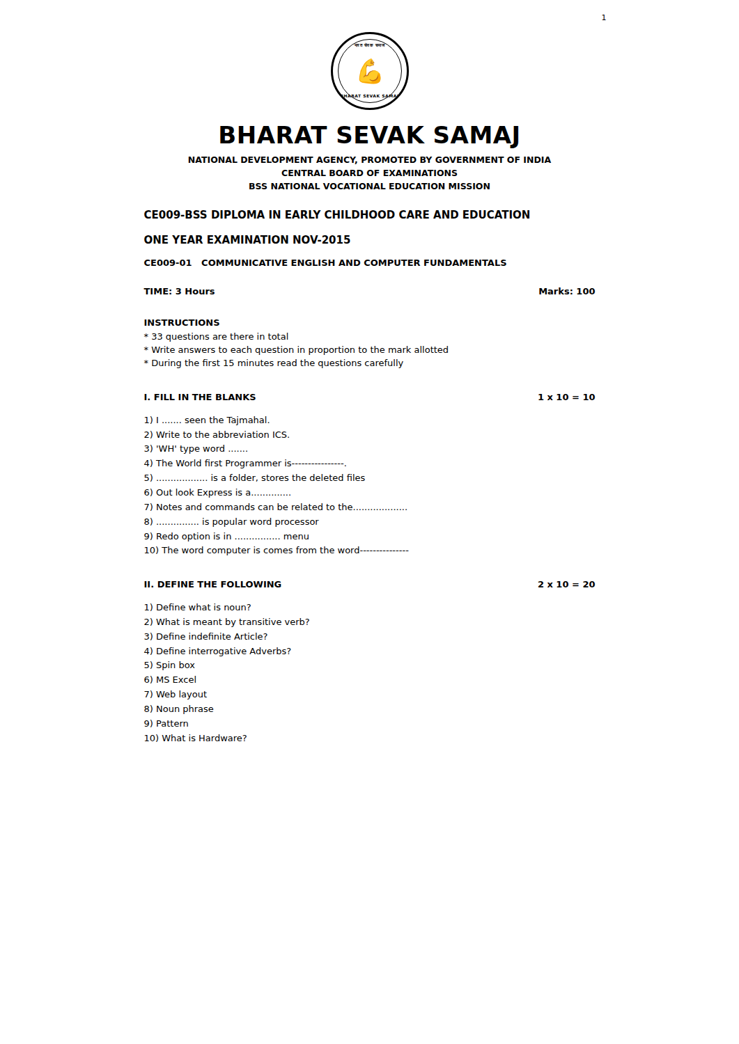1
भारत सेवक समाज
💪
BHARAT SEVAK SAMAJ
BHARAT SEVAK SAMAJ
NATIONAL DEVELOPMENT AGENCY, PROMOTED BY GOVERNMENT OF INDIA
CENTRAL BOARD OF EXAMINATIONS
BSS NATIONAL VOCATIONAL EDUCATION MISSION
CE009-BSS DIPLOMA IN EARLY CHILDHOOD CARE AND EDUCATION
ONE YEAR EXAMINATION NOV-2015
CE009-01 COMMUNICATIVE ENGLISH AND COMPUTER FUNDAMENTALS
TIME: 3 Hours Marks: 100
INSTRUCTIONS
* 33 questions are there in total
* Write answers to each question in proportion to the mark allotted
* During the first 15 minutes read the questions carefully
I. FILL IN THE BLANKS 1 x 10 = 10
1) I ....... seen the Tajmahal.
2) Write to the abbreviation ICS.
3) 'WH' type word .......
4) The World first Programmer is----------------.
5) .................. is a folder, stores the deleted files
6) Out look Express is a..............
7) Notes and commands can be related to the...................
8) ............... is popular word processor
9) Redo option is in ................ menu
10) The word computer is comes from the word---------------
II. DEFINE THE FOLLOWING 2 x 10 = 20
1) Define what is noun?
2) What is meant by transitive verb?
3) Define indefinite Article?
4) Define interrogative Adverbs?
5) Spin box
6) MS Excel
7) Web layout
8) Noun phrase
9) Pattern
10) What is Hardware?